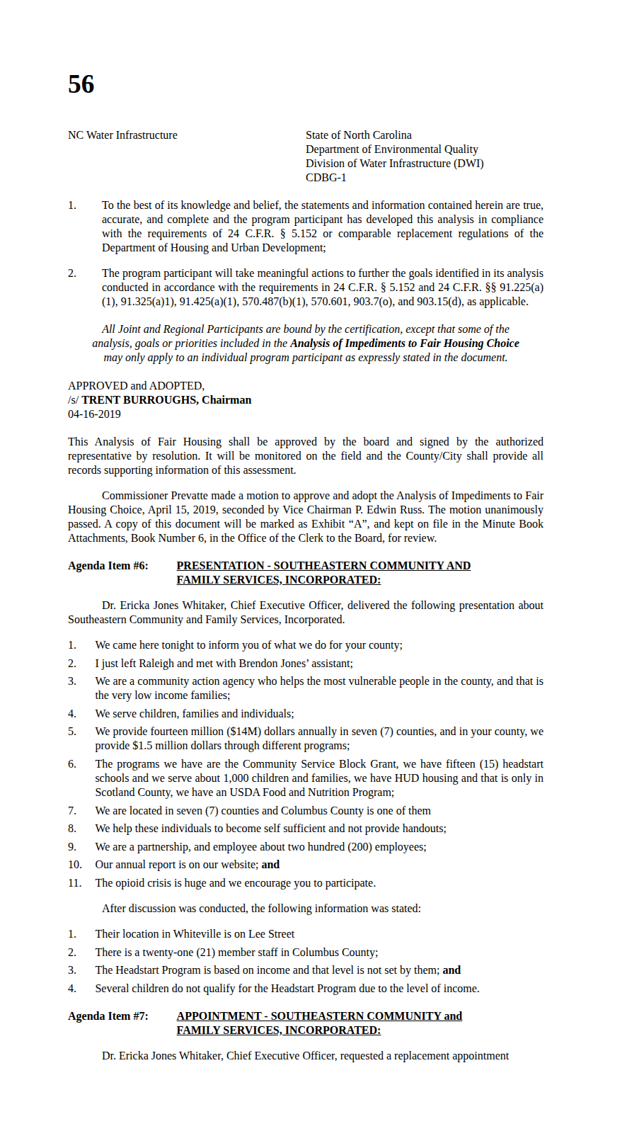56
NC Water Infrastructure
State of North Carolina
Department of Environmental Quality
Division of Water Infrastructure (DWI)
CDBG-1
1.
To the best of its knowledge and belief, the statements and information contained herein are true, accurate, and complete and the program participant has developed this analysis in compliance with the requirements of 24 C.F.R. § 5.152 or comparable replacement regulations of the Department of Housing and Urban Development;
2.
The program participant will take meaningful actions to further the goals identified in its analysis conducted in accordance with the requirements in 24 C.F.R. § 5.152 and 24 C.F.R. §§ 91.225(a)(1), 91.325(a)1), 91.425(a)(1), 570.487(b)(1), 570.601, 903.7(o), and 903.15(d), as applicable.
All Joint and Regional Participants are bound by the certification, except that some of the analysis, goals or priorities included in the Analysis of Impediments to Fair Housing Choice may only apply to an individual program participant as expressly stated in the document.
APPROVED and ADOPTED,
/s/ TRENT BURROUGHS, Chairman
04-16-2019
This Analysis of Fair Housing shall be approved by the board and signed by the authorized representative by resolution. It will be monitored on the field and the County/City shall provide all records supporting information of this assessment.
Commissioner Prevatte made a motion to approve and adopt the Analysis of Impediments to Fair Housing Choice, April 15, 2019, seconded by Vice Chairman P. Edwin Russ. The motion unanimously passed. A copy of this document will be marked as Exhibit “A”, and kept on file in the Minute Book Attachments, Book Number 6, in the Office of the Clerk to the Board, for review.
Agenda Item #6: PRESENTATION - SOUTHEASTERN COMMUNITY AND FAMILY SERVICES, INCORPORATED:
Dr. Ericka Jones Whitaker, Chief Executive Officer, delivered the following presentation about Southeastern Community and Family Services, Incorporated.
1. We came here tonight to inform you of what we do for your county;
2. I just left Raleigh and met with Brendon Jones’ assistant;
3. We are a community action agency who helps the most vulnerable people in the county, and that is the very low income families;
4. We serve children, families and individuals;
5. We provide fourteen million ($14M) dollars annually in seven (7) counties, and in your county, we provide $1.5 million dollars through different programs;
6. The programs we have are the Community Service Block Grant, we have fifteen (15) headstart schools and we serve about 1,000 children and families, we have HUD housing and that is only in Scotland County, we have an USDA Food and Nutrition Program;
7. We are located in seven (7) counties and Columbus County is one of them
8. We help these individuals to become self sufficient and not provide handouts;
9. We are a partnership, and employee about two hundred (200) employees;
10. Our annual report is on our website; and
11. The opioid crisis is huge and we encourage you to participate.
After discussion was conducted, the following information was stated:
1. Their location in Whiteville is on Lee Street
2. There is a twenty-one (21) member staff in Columbus County;
3. The Headstart Program is based on income and that level is not set by them; and
4. Several children do not qualify for the Headstart Program due to the level of income.
Agenda Item #7: APPOINTMENT - SOUTHEASTERN COMMUNITY and FAMILY SERVICES, INCORPORATED:
Dr. Ericka Jones Whitaker, Chief Executive Officer, requested a replacement appointment